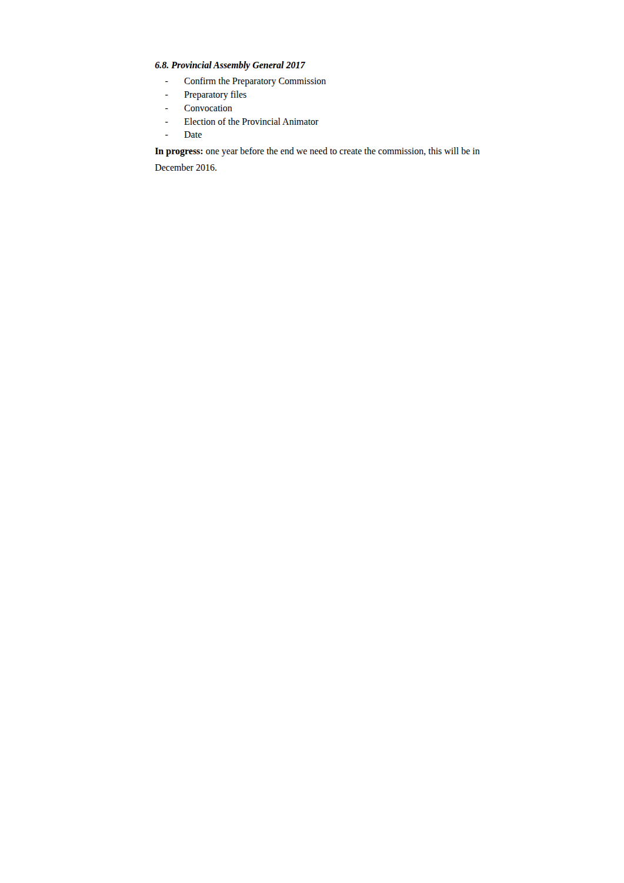6.8. Provincial Assembly General 2017
Confirm the Preparatory Commission
Preparatory files
Convocation
Election of the Provincial Animator
Date
In progress: one year before the end we need to create the commission, this will be in December 2016.